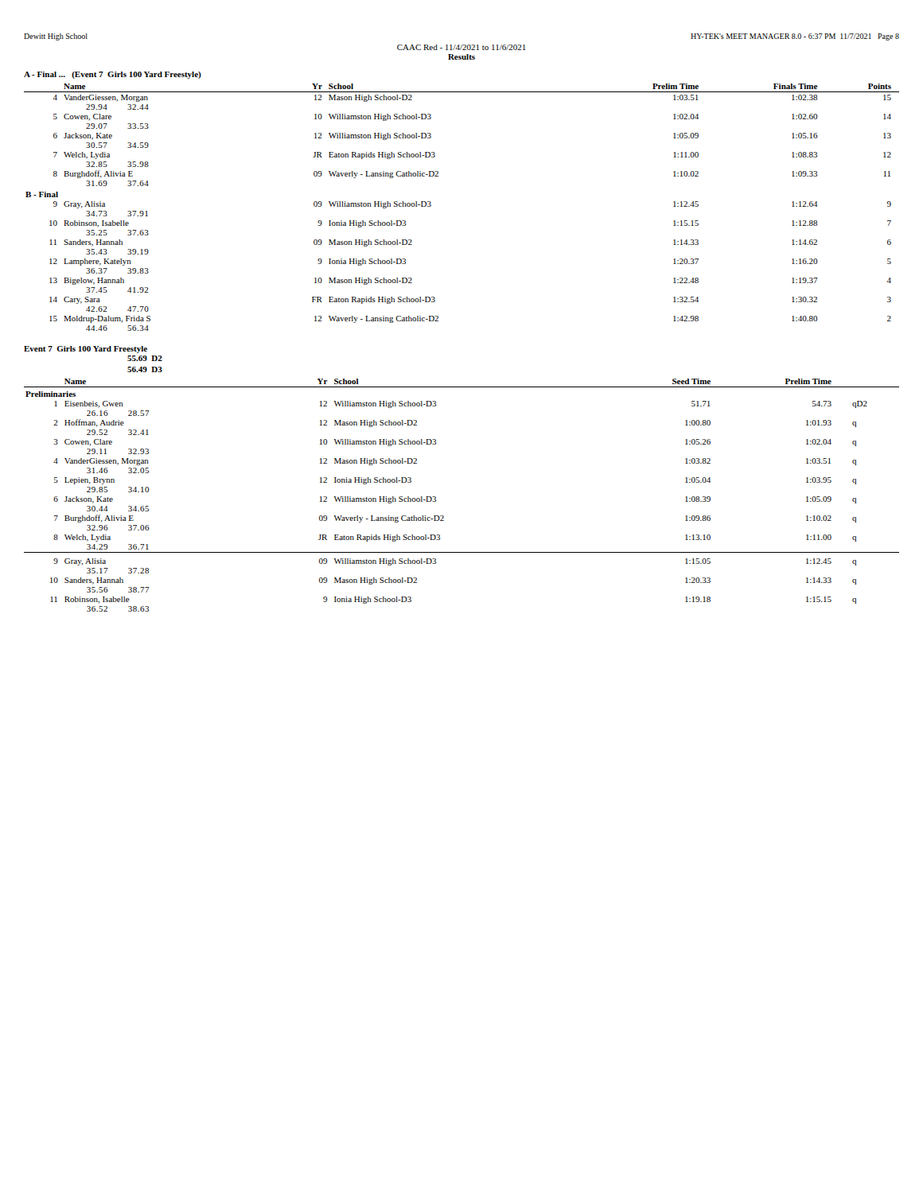Dewitt High School
HY-TEK's MEET MANAGER 8.0 - 6:37 PM 11/7/2021 Page 8
CAAC Red - 11/4/2021 to 11/6/2021
Results
A - Final ... (Event 7 Girls 100 Yard Freestyle)
| | Name | Yr | School | Prelim Time | Finals Time | Points |
| --- | --- | --- | --- | --- | --- | --- |
| 4 | VanderGiessen, Morgan | 12 | Mason High School-D2 | 1:03.51 | 1:02.38 | 15 |
| | 29.94 32.44 |
| 5 | Cowen, Clare | 10 | Williamston High School-D3 | 1:02.04 | 1:02.60 | 14 |
| | 29.07 33.53 |
| 6 | Jackson, Kate | 12 | Williamston High School-D3 | 1:05.09 | 1:05.16 | 13 |
| | 30.57 34.59 |
| 7 | Welch, Lydia | JR | Eaton Rapids High School-D3 | 1:11.00 | 1:08.83 | 12 |
| | 32.85 35.98 |
| 8 | Burghdoff, Alivia E | 09 | Waverly - Lansing Catholic-D2 | 1:10.02 | 1:09.33 | 11 |
| | 31.69 37.64 |
| B - Final |
| 9 | Gray, Alisia | 09 | Williamston High School-D3 | 1:12.45 | 1:12.64 | 9 |
| | 34.73 37.91 |
| 10 | Robinson, Isabelle | 9 | Ionia High School-D3 | 1:15.15 | 1:12.88 | 7 |
| | 35.25 37.63 |
| 11 | Sanders, Hannah | 09 | Mason High School-D2 | 1:14.33 | 1:14.62 | 6 |
| | 35.43 39.19 |
| 12 | Lamphere, Katelyn | 9 | Ionia High School-D3 | 1:20.37 | 1:16.20 | 5 |
| | 36.37 39.83 |
| 13 | Bigelow, Hannah | 10 | Mason High School-D2 | 1:22.48 | 1:19.37 | 4 |
| | 37.45 41.92 |
| 14 | Cary, Sara | FR | Eaton Rapids High School-D3 | 1:32.54 | 1:30.32 | 3 |
| | 42.62 47.70 |
| 15 | Moldrup-Dalum, Frida S | 12 | Waverly - Lansing Catholic-D2 | 1:42.98 | 1:40.80 | 2 |
| | 44.46 56.34 |
Event 7 Girls 100 Yard Freestyle
55.69 D2
56.49 D3
| | Name | Yr | School | Seed Time | Prelim Time | |
| --- | --- | --- | --- | --- | --- | --- |
| Preliminaries |
| 1 | Eisenbeis, Gwen | 12 | Williamston High School-D3 | 51.71 | 54.73 | qD2 |
| | 26.16 28.57 |
| 2 | Hoffman, Audrie | 12 | Mason High School-D2 | 1:00.80 | 1:01.93 | q |
| | 29.52 32.41 |
| 3 | Cowen, Clare | 10 | Williamston High School-D3 | 1:05.26 | 1:02.04 | q |
| | 29.11 32.93 |
| 4 | VanderGiessen, Morgan | 12 | Mason High School-D2 | 1:03.82 | 1:03.51 | q |
| | 31.46 32.05 |
| 5 | Lepien, Brynn | 12 | Ionia High School-D3 | 1:05.04 | 1:03.95 | q |
| | 29.85 34.10 |
| 6 | Jackson, Kate | 12 | Williamston High School-D3 | 1:08.39 | 1:05.09 | q |
| | 30.44 34.65 |
| 7 | Burghdoff, Alivia E | 09 | Waverly - Lansing Catholic-D2 | 1:09.86 | 1:10.02 | q |
| | 32.96 37.06 |
| 8 | Welch, Lydia | JR | Eaton Rapids High School-D3 | 1:13.10 | 1:11.00 | q |
| | 34.29 36.71 |
| 9 | Gray, Alisia | 09 | Williamston High School-D3 | 1:15.05 | 1:12.45 | q |
| | 35.17 37.28 |
| 10 | Sanders, Hannah | 09 | Mason High School-D2 | 1:20.33 | 1:14.33 | q |
| | 35.56 38.77 |
| 11 | Robinson, Isabelle | 9 | Ionia High School-D3 | 1:19.18 | 1:15.15 | q |
| | 36.52 38.63 |